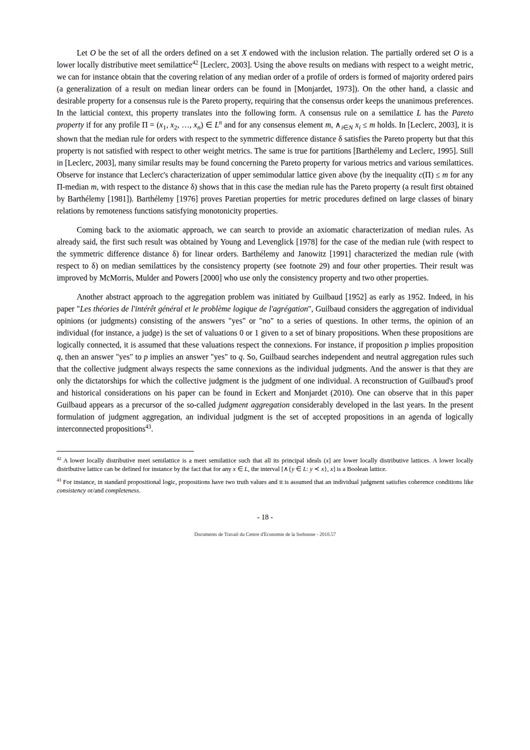Let O be the set of all the orders defined on a set X endowed with the inclusion relation. The partially ordered set O is a lower locally distributive meet semilattice42 [Leclerc, 2003]. Using the above results on medians with respect to a weight metric, we can for instance obtain that the covering relation of any median order of a profile of orders is formed of majority ordered pairs (a generalization of a result on median linear orders can be found in [Monjardet, 1973]). On the other hand, a classic and desirable property for a consensus rule is the Pareto property, requiring that the consensus order keeps the unanimous preferences. In the latticial context, this property translates into the following form. A consensus rule on a semilattice L has the Pareto property if for any profile Π = (x1, x2, …, xn) ∈ Ln and for any consensus element m, ∧i∈N xi ≤ m holds. In [Leclerc, 2003], it is shown that the median rule for orders with respect to the symmetric difference distance δ satisfies the Pareto property but that this property is not satisfied with respect to other weight metrics. The same is true for partitions [Barthélemy and Leclerc, 1995]. Still in [Leclerc, 2003], many similar results may be found concerning the Pareto property for various metrics and various semilattices. Observe for instance that Leclerc's characterization of upper semimodular lattice given above (by the inequality c(Π) ≤ m for any Π-median m, with respect to the distance δ) shows that in this case the median rule has the Pareto property (a result first obtained by Barthélemy [1981]). Barthélemy [1976] proves Paretian properties for metric procedures defined on large classes of binary relations by remoteness functions satisfying monotonicity properties.
Coming back to the axiomatic approach, we can search to provide an axiomatic characterization of median rules. As already said, the first such result was obtained by Young and Levenglick [1978] for the case of the median rule (with respect to the symmetric difference distance δ) for linear orders. Barthélemy and Janowitz [1991] characterized the median rule (with respect to δ) on median semilattices by the consistency property (see footnote 29) and four other properties. Their result was improved by McMorris, Mulder and Powers [2000] who use only the consistency property and two other properties.
Another abstract approach to the aggregation problem was initiated by Guilbaud [1952] as early as 1952. Indeed, in his paper "Les théories de l'intérêt général et le problème logique de l'agrégation", Guilbaud considers the aggregation of individual opinions (or judgments) consisting of the answers "yes" or "no" to a series of questions. In other terms, the opinion of an individual (for instance, a judge) is the set of valuations 0 or 1 given to a set of binary propositions. When these propositions are logically connected, it is assumed that these valuations respect the connexions. For instance, if proposition p implies proposition q, then an answer "yes" to p implies an answer "yes" to q. So, Guilbaud searches independent and neutral aggregation rules such that the collective judgment always respects the same connexions as the individual judgments. And the answer is that they are only the dictatorships for which the collective judgment is the judgment of one individual. A reconstruction of Guilbaud's proof and historical considerations on his paper can be found in Eckert and Monjardet (2010). One can observe that in this paper Guilbaud appears as a precursor of the so-called judgment aggregation considerably developed in the last years. In the present formulation of judgment aggregation, an individual judgment is the set of accepted propositions in an agenda of logically interconnected propositions43.
42 A lower locally distributive meet semilattice is a meet semilattice such that all its principal ideals (x] are lower locally distributive lattices. A lower locally distributive lattice can be defined for instance by the fact that for any x ∈ L, the interval [∧{y ∈ L: y ≺ x}, x] is a Boolean lattice.
43 For instance, in standard propositional logic, propositions have two truth values and it is assumed that an individual judgment satisfies coherence conditions like consistency or/and completeness.
- 18 -
Documents de Travail du Centre d'Economie de la Sorbonne - 2010.57